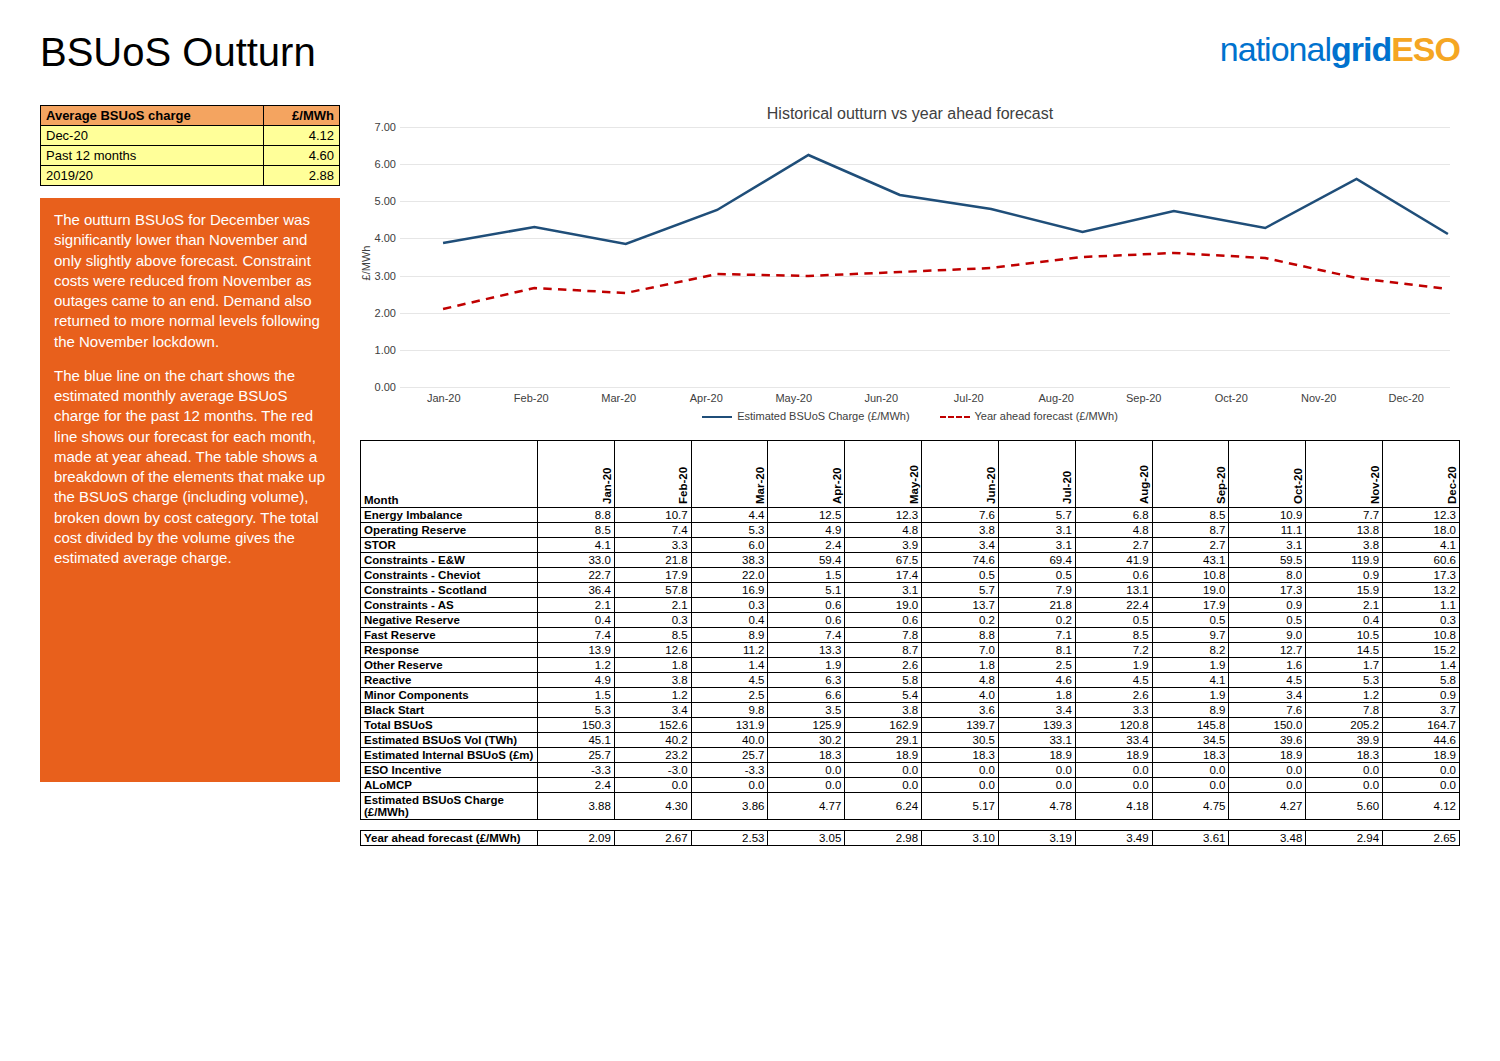BSUoS Outturn
national grid ESO
| Average BSUoS charge | £/MWh |
| --- | --- |
| Dec-20 | 4.12 |
| Past 12 months | 4.60 |
| 2019/20 | 2.88 |
The outturn BSUoS for December was significantly lower than November and only slightly above forecast. Constraint costs were reduced from November as outages came to an end. Demand also returned to more normal levels following the November lockdown.
The blue line on the chart shows the estimated monthly average BSUoS charge for the past 12 months. The red line shows our forecast for each month, made at year ahead. The table shows a breakdown of the elements that make up the BSUoS charge (including volume), broken down by cost category. The total cost divided by the volume gives the estimated average charge.
Historical outturn vs year ahead forecast
£/MWh
7.00
6.00
5.00
4.00
3.00
2.00
1.00
0.00
Jan-20
Feb-20
Mar-20
Apr-20
May-20
Jun-20
Jul-20
Aug-20
Sep-20
Oct-20
Nov-20
Dec-20
Estimated BSUoS Charge (£/MWh)
Year ahead forecast (£/MWh)
| Month | Jan-20 | Feb-20 | Mar-20 | Apr-20 | May-20 | Jun-20 | Jul-20 | Aug-20 | Sep-20 | Oct-20 | Nov-20 | Dec-20 |
| --- | --- | --- | --- | --- | --- | --- | --- | --- | --- | --- | --- | --- |
| Energy Imbalance | 8.8 | 10.7 | 4.4 | 12.5 | 12.3 | 7.6 | 5.7 | 6.8 | 8.5 | 10.9 | 7.7 | 12.3 |
| Operating Reserve | 8.5 | 7.4 | 5.3 | 4.9 | 4.8 | 3.8 | 3.1 | 4.8 | 8.7 | 11.1 | 13.8 | 18.0 |
| STOR | 4.1 | 3.3 | 6.0 | 2.4 | 3.9 | 3.4 | 3.1 | 2.7 | 2.7 | 3.1 | 3.8 | 4.1 |
| Constraints - E&W | 33.0 | 21.8 | 38.3 | 59.4 | 67.5 | 74.6 | 69.4 | 41.9 | 43.1 | 59.5 | 119.9 | 60.6 |
| Constraints - Cheviot | 22.7 | 17.9 | 22.0 | 1.5 | 17.4 | 0.5 | 0.5 | 0.6 | 10.8 | 8.0 | 0.9 | 17.3 |
| Constraints - Scotland | 36.4 | 57.8 | 16.9 | 5.1 | 3.1 | 5.7 | 7.9 | 13.1 | 19.0 | 17.3 | 15.9 | 13.2 |
| Constraints - AS | 2.1 | 2.1 | 0.3 | 0.6 | 19.0 | 13.7 | 21.8 | 22.4 | 17.9 | 0.9 | 2.1 | 1.1 |
| Negative Reserve | 0.4 | 0.3 | 0.4 | 0.6 | 0.6 | 0.2 | 0.2 | 0.5 | 0.5 | 0.5 | 0.4 | 0.3 |
| Fast Reserve | 7.4 | 8.5 | 8.9 | 7.4 | 7.8 | 8.8 | 7.1 | 8.5 | 9.7 | 9.0 | 10.5 | 10.8 |
| Response | 13.9 | 12.6 | 11.2 | 13.3 | 8.7 | 7.0 | 8.1 | 7.2 | 8.2 | 12.7 | 14.5 | 15.2 |
| Other Reserve | 1.2 | 1.8 | 1.4 | 1.9 | 2.6 | 1.8 | 2.5 | 1.9 | 1.9 | 1.6 | 1.7 | 1.4 |
| Reactive | 4.9 | 3.8 | 4.5 | 6.3 | 5.8 | 4.8 | 4.6 | 4.5 | 4.1 | 4.5 | 5.3 | 5.8 |
| Minor Components | 1.5 | 1.2 | 2.5 | 6.6 | 5.4 | 4.0 | 1.8 | 2.6 | 1.9 | 3.4 | 1.2 | 0.9 |
| Black Start | 5.3 | 3.4 | 9.8 | 3.5 | 3.8 | 3.6 | 3.4 | 3.3 | 8.9 | 7.6 | 7.8 | 3.7 |
| Total BSUoS | 150.3 | 152.6 | 131.9 | 125.9 | 162.9 | 139.7 | 139.3 | 120.8 | 145.8 | 150.0 | 205.2 | 164.7 |
| Estimated BSUoS Vol (TWh) | 45.1 | 40.2 | 40.0 | 30.2 | 29.1 | 30.5 | 33.1 | 33.4 | 34.5 | 39.6 | 39.9 | 44.6 |
| Estimated Internal BSUoS (£m) | 25.7 | 23.2 | 25.7 | 18.3 | 18.9 | 18.3 | 18.9 | 18.9 | 18.3 | 18.9 | 18.3 | 18.9 |
| ESO Incentive | -3.3 | -3.0 | -3.3 | 0.0 | 0.0 | 0.0 | 0.0 | 0.0 | 0.0 | 0.0 | 0.0 | 0.0 |
| ALoMCP | 2.4 | 0.0 | 0.0 | 0.0 | 0.0 | 0.0 | 0.0 | 0.0 | 0.0 | 0.0 | 0.0 | 0.0 |
| Estimated BSUoS Charge (£/MWh) | 3.88 | 4.30 | 3.86 | 4.77 | 6.24 | 5.17 | 4.78 | 4.18 | 4.75 | 4.27 | 5.60 | 4.12 |
| Year ahead forecast (£/MWh) | 2.09 | 2.67 | 2.53 | 3.05 | 2.98 | 3.10 | 3.19 | 3.49 | 3.61 | 3.48 | 2.94 | 2.65 |